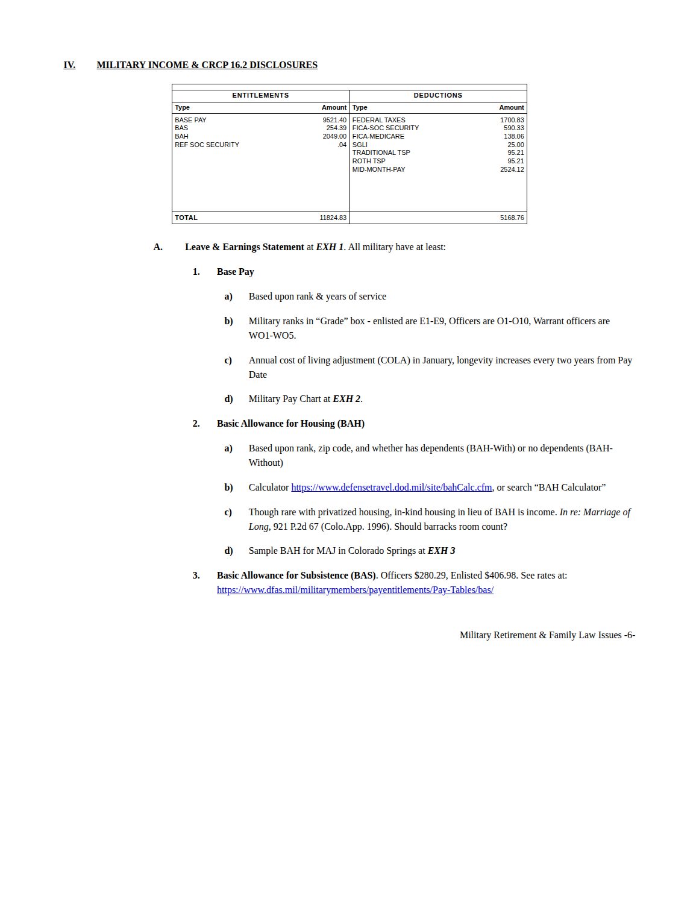IV. MILITARY INCOME & CRCP 16.2 DISCLOSURES
ENTITLEMENTS
Type Amount
BASE PAY 9521.40
BAS 254.39
BAH 2049.00
REF SOC SECURITY.04
DEDUCTIONS
Type Amount
FEDERAL TAXES 1700.83
FICA-SOC SECURITY 590.33
FICA-MEDICARE 138.06
SGLI 25.00
TRADITIONAL TSP 95.21
ROTH TSP 95.21
MID-MONTH-PAY 2524.12
TOTAL 11824.83
5168.76
A. Leave & Earnings Statement at EXH 1. All military have at least:
1. Base Pay
a) Based upon rank & years of service
b) Military ranks in “Grade” box - enlisted are E1-E9, Officers are O1-O10, Warrant officers are WO1-WO5.
c) Annual cost of living adjustment (COLA) in January, longevity increases every two years from Pay Date
d) Military Pay Chart at EXH 2.
2. Basic Allowance for Housing (BAH)
a) Based upon rank, zip code, and whether has dependents (BAH-With) or no dependents (BAH-Without)
b) Calculator https://www.defensetravel.dod.mil/site/bahCalc.cfm, or search “BAH Calculator”
c) Though rare with privatized housing, in-kind housing in lieu of BAH is income. In re: Marriage of Long, 921 P.2d 67 (Colo.App. 1996). Should barracks room count?
d) Sample BAH for MAJ in Colorado Springs at EXH 3
3. Basic Allowance for Subsistence (BAS). Officers $280.29, Enlisted $406.98. See rates at:
https://www.dfas.mil/militarymembers/payentitlements/Pay-Tables/bas/
Military Retirement & Family Law Issues -6-